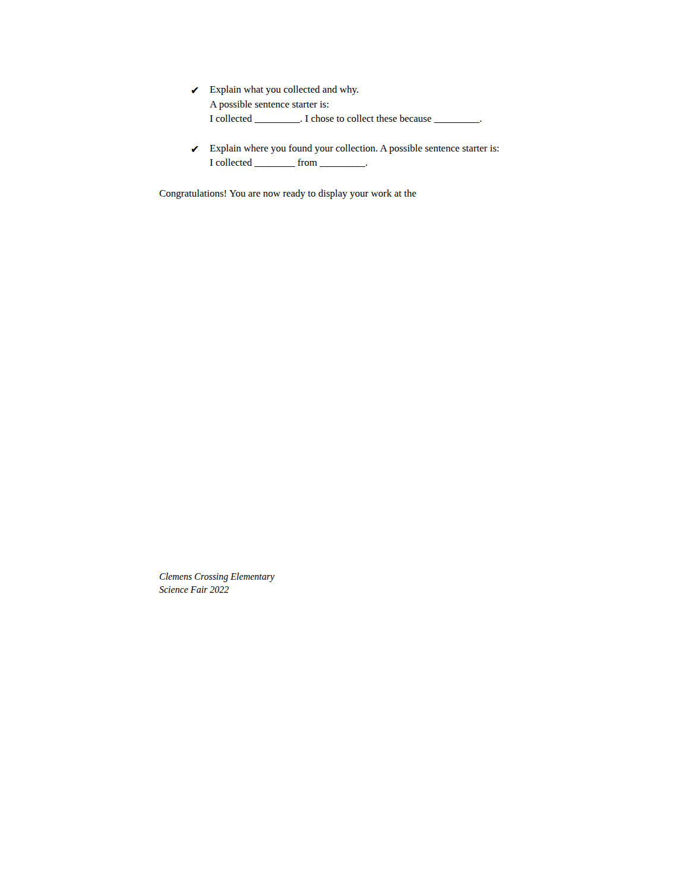Explain what you collected and why. A possible sentence starter is: I collected _________. I chose to collect these because _________.
Explain where you found your collection. A possible sentence starter is: I collected ________ from _________.
Congratulations! You are now ready to display your work at the
Clemens Crossing Elementary
Science Fair 2022